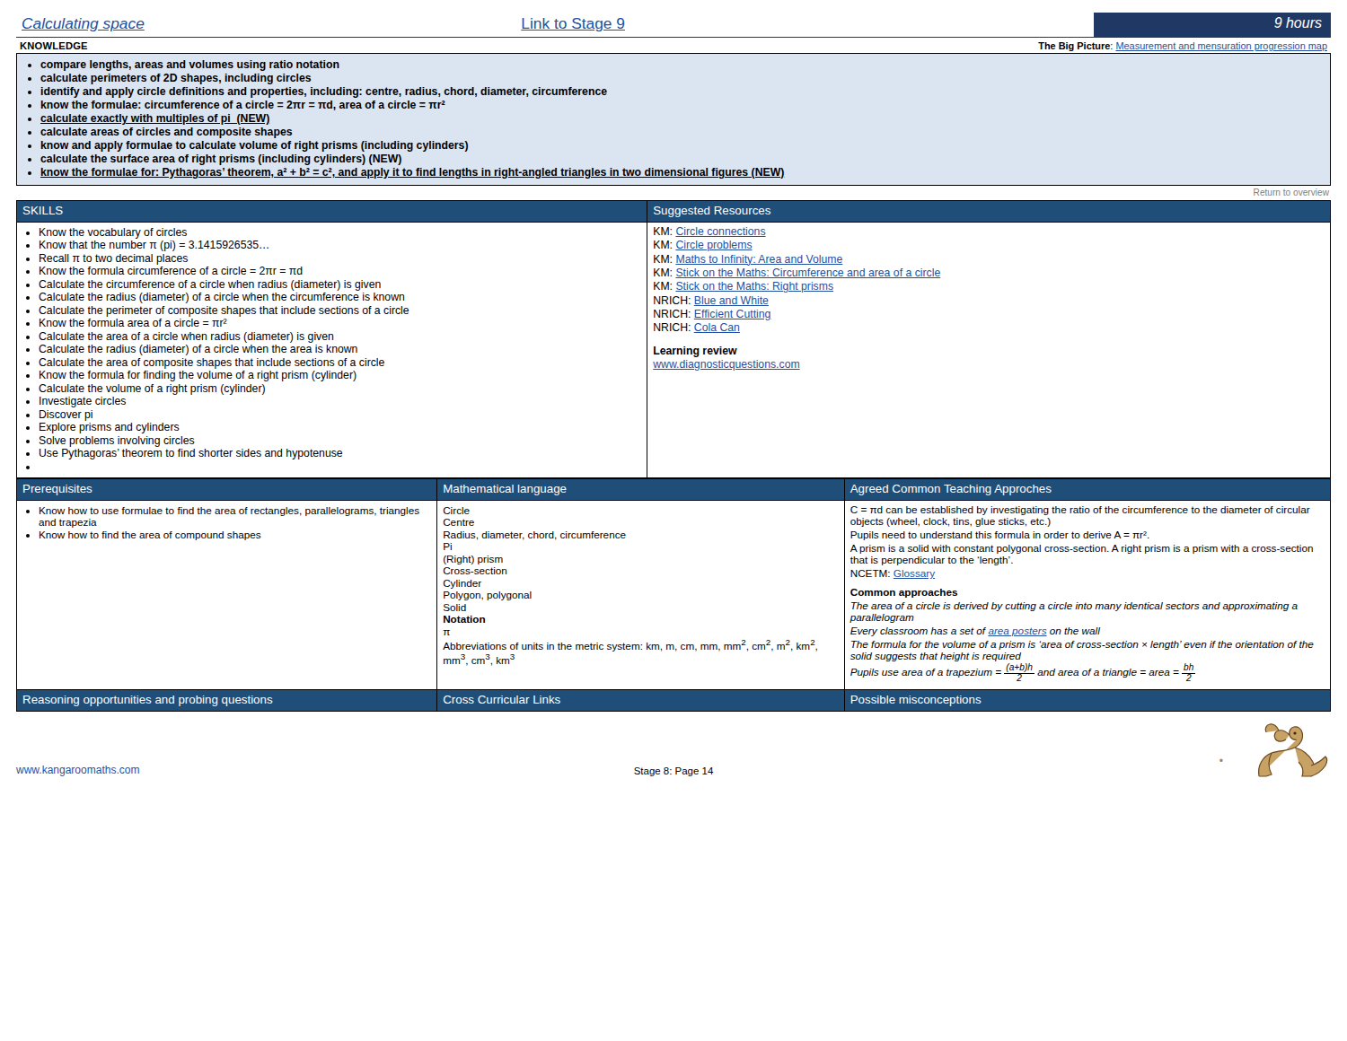Calculating space
Link to Stage 9
9 hours
KNOWLEDGE
The Big Picture: Measurement and mensuration progression map
compare lengths, areas and volumes using ratio notation
calculate perimeters of 2D shapes, including circles
identify and apply circle definitions and properties, including: centre, radius, chord, diameter, circumference
know the formulae: circumference of a circle = 2πr = πd, area of a circle = πr²
calculate exactly with multiples of pi (NEW)
calculate areas of circles and composite shapes
know and apply formulae to calculate volume of right prisms (including cylinders)
calculate the surface area of right prisms (including cylinders) (NEW)
know the formulae for: Pythagoras’ theorem, a² + b² = c², and apply it to find lengths in right-angled triangles in two dimensional figures (NEW)
Return to overview
| SKILLS | Suggested Resources |
| --- | --- |
| Know the vocabulary of circles Know that the number π (pi) = 3.1415926535… Recall π to two decimal places Know the formula circumference of a circle = 2πr = πd Calculate the circumference of a circle when radius (diameter) is given Calculate the radius (diameter) of a circle when the circumference is known Calculate the perimeter of composite shapes that include sections of a circle Know the formula area of a circle = πr² Calculate the area of a circle when radius (diameter) is given Calculate the radius (diameter) of a circle when the area is known Calculate the area of composite shapes that include sections of a circle Know the formula for finding the volume of a right prism (cylinder) Calculate the volume of a right prism (cylinder) Investigate circles Discover pi Explore prisms and cylinders Solve problems involving circles Use Pythagoras’ theorem to find shorter sides and hypotenuse | KM: Circle connections KM: Circle problems KM: Maths to Infinity: Area and Volume KM: Stick on the Maths: Circumference and area of a circle KM: Stick on the Maths: Right prisms NRICH: Blue and White NRICH: Efficient Cutting NRICH: Cola Can Learning review www.diagnosticquestions.com |
| Prerequisites | Mathematical language | Agreed Common Teaching Approches |
| --- | --- | --- |
| Know how to use formulae to find the area of rectangles, parallelograms, triangles and trapezia Know how to find the area of compound shapes | Circle Centre Radius, diameter, chord, circumference Pi (Right) prism Cross-section Cylinder Polygon, polygonal Solid Notation π Abbreviations of units in the metric system: km, m, cm, mm, mm 2 , cm 2 , m 2 , km 2 , mm 3 , cm 3 , km 3 | C = πd can be established by investigating the ratio of the circumference to the diameter of circular objects (wheel, clock, tins, glue sticks, etc.) Pupils need to understand this formula in order to derive A = πr². A prism is a solid with constant polygonal cross-section. A right prism is a prism with a cross-section that is perpendicular to the ‘length’. NCETM: Glossary Common approaches The area of a circle is derived by cutting a circle into many identical sectors and approximating a parallelogram Every classroom has a set of area posters on the wall The formula for the volume of a prism is ‘area of cross-section × length’ even if the orientation of the solid suggests that height is required Pupils use area of a trapezium = ( a + b ) h 2 and area of a triangle = area = bh 2 |
| Reasoning opportunities and probing questions | Cross Curricular Links | Possible misconceptions |
www.kangaroomaths.com
Stage 8: Page 14
•